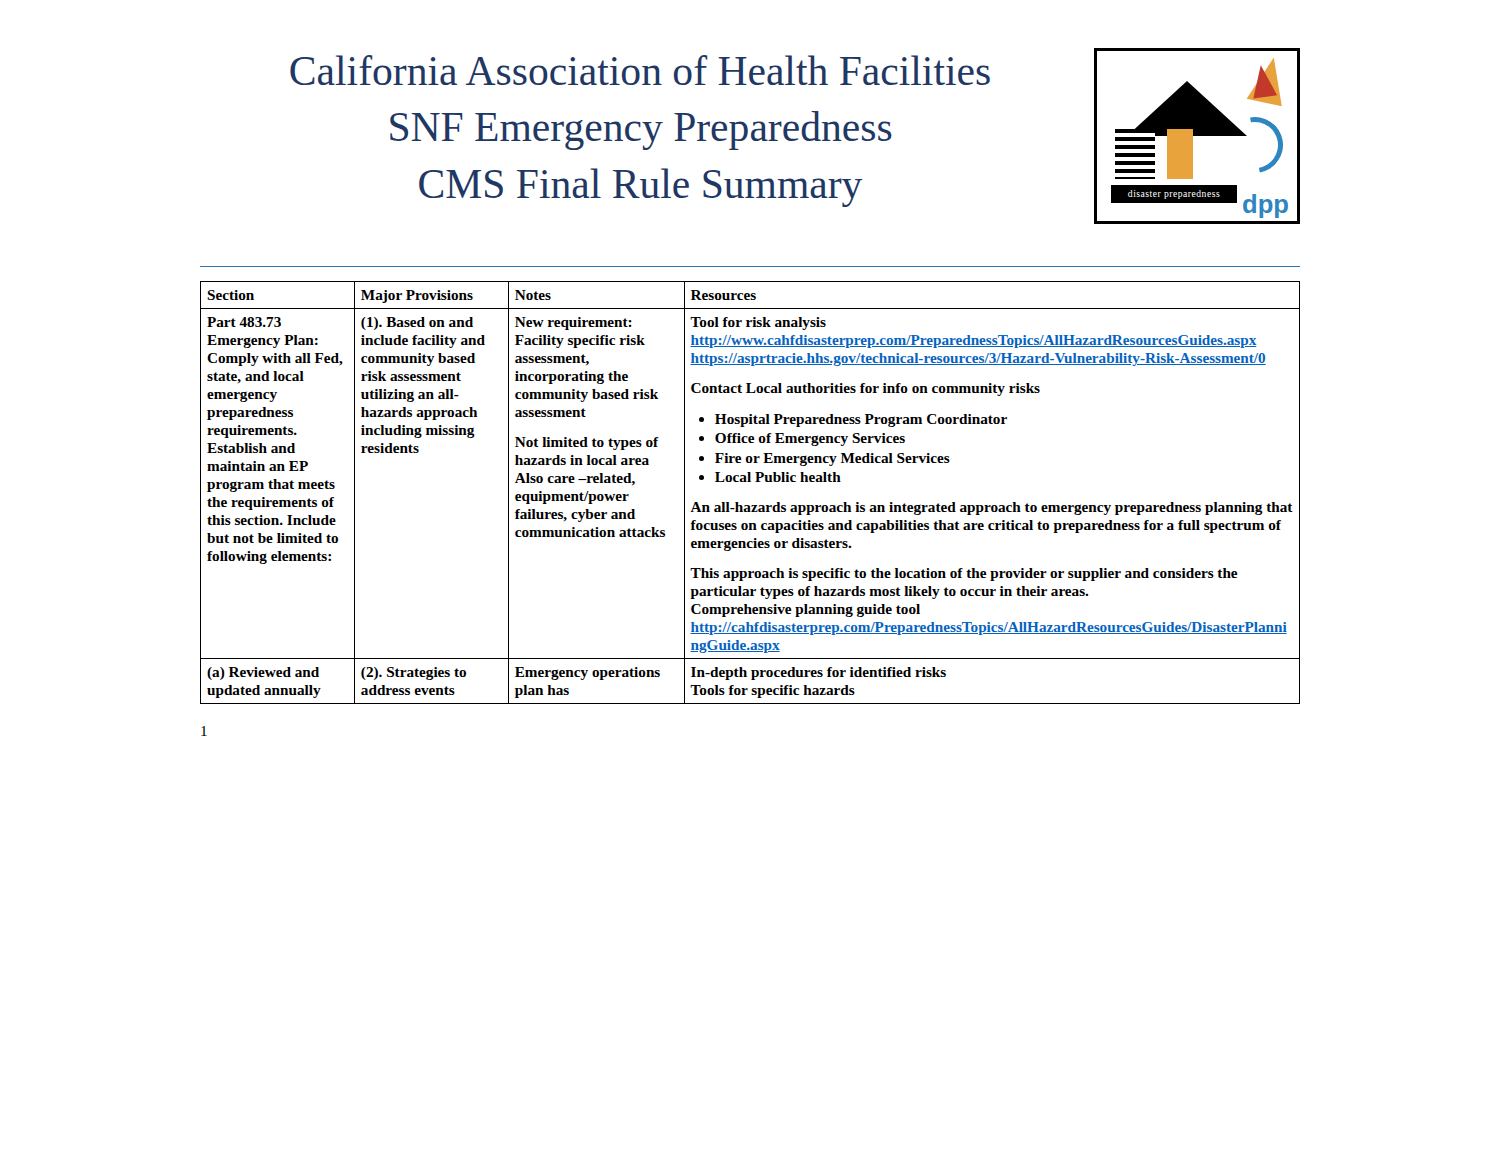disaster preparedness program
dpp
California Association of Health Facilities
SNF Emergency Preparedness
CMS Final Rule Summary
| Section | Major Provisions | Notes | Resources |
| --- | --- | --- | --- |
| Part 483.73 Emergency Plan: Comply with all Fed, state, and local emergency preparedness requirements. Establish and maintain an EP program that meets the requirements of this section. Include but not be limited to following elements: | (1). Based on and include facility and community based risk assessment utilizing an all-hazards approach including missing residents | New requirement: Facility specific risk assessment, incorporating the community based risk assessment Not limited to types of hazards in local area Also care –related, equipment/power failures, cyber and communication attacks | Tool for risk analysis http://www.cahfdisasterprep.com/PreparednessTopics/AllHazardResourcesGuides.aspx https://asprtracie.hhs.gov/technical-resources/3/Hazard-Vulnerability-Risk-Assessment/0 Contact Local authorities for info on community risks Hospital Preparedness Program Coordinator Office of Emergency Services Fire or Emergency Medical Services Local Public health An all-hazards approach is an integrated approach to emergency preparedness planning that focuses on capacities and capabilities that are critical to preparedness for a full spectrum of emergencies or disasters. This approach is specific to the location of the provider or supplier and considers the particular types of hazards most likely to occur in their areas. Comprehensive planning guide tool http://cahfdisasterprep.com/PreparednessTopics/AllHazardResourcesGuides/DisasterPlanningGuide.aspx |
| (a) Reviewed and updated annually | (2). Strategies to address events | Emergency operations plan has | In-depth procedures for identified risks Tools for specific hazards |
1